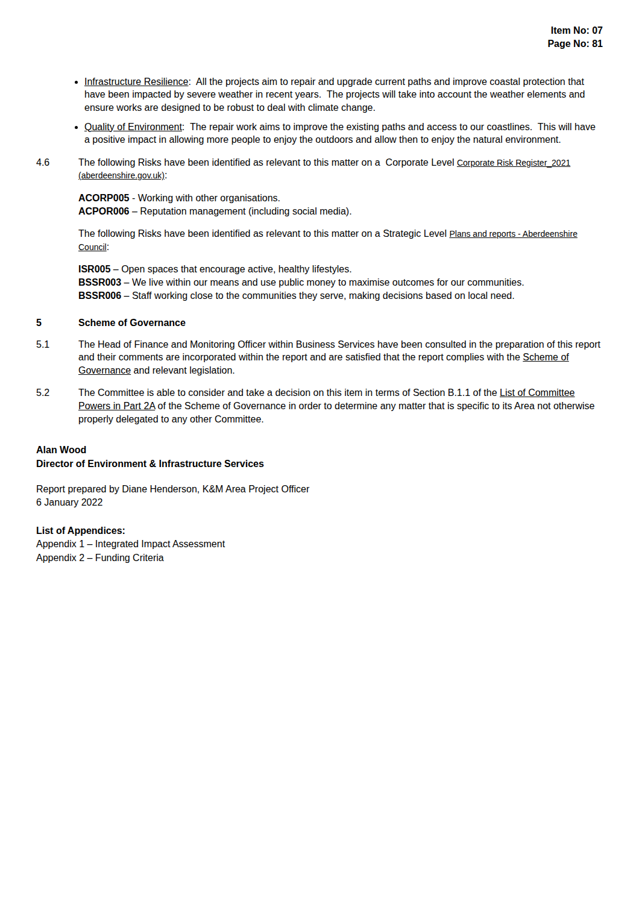Item No: 07
Page No: 81
Infrastructure Resilience: All the projects aim to repair and upgrade current paths and improve coastal protection that have been impacted by severe weather in recent years. The projects will take into account the weather elements and ensure works are designed to be robust to deal with climate change.
Quality of Environment: The repair work aims to improve the existing paths and access to our coastlines. This will have a positive impact in allowing more people to enjoy the outdoors and allow then to enjoy the natural environment.
4.6
The following Risks have been identified as relevant to this matter on a Corporate Level Corporate Risk Register_2021 (aberdeenshire.gov.uk):
ACORP005 - Working with other organisations.
ACPOR006 – Reputation management (including social media).
The following Risks have been identified as relevant to this matter on a Strategic Level Plans and reports - Aberdeenshire Council:
ISR005 – Open spaces that encourage active, healthy lifestyles.
BSSR003 – We live within our means and use public money to maximise outcomes for our communities.
BSSR006 – Staff working close to the communities they serve, making decisions based on local need.
5 Scheme of Governance
5.1
The Head of Finance and Monitoring Officer within Business Services have been consulted in the preparation of this report and their comments are incorporated within the report and are satisfied that the report complies with the Scheme of Governance and relevant legislation.
5.2
The Committee is able to consider and take a decision on this item in terms of Section B.1.1 of the List of Committee Powers in Part 2A of the Scheme of Governance in order to determine any matter that is specific to its Area not otherwise properly delegated to any other Committee.
Alan Wood
Director of Environment & Infrastructure Services
Report prepared by Diane Henderson, K&M Area Project Officer
6 January 2022
List of Appendices:
Appendix 1 – Integrated Impact Assessment
Appendix 2 – Funding Criteria